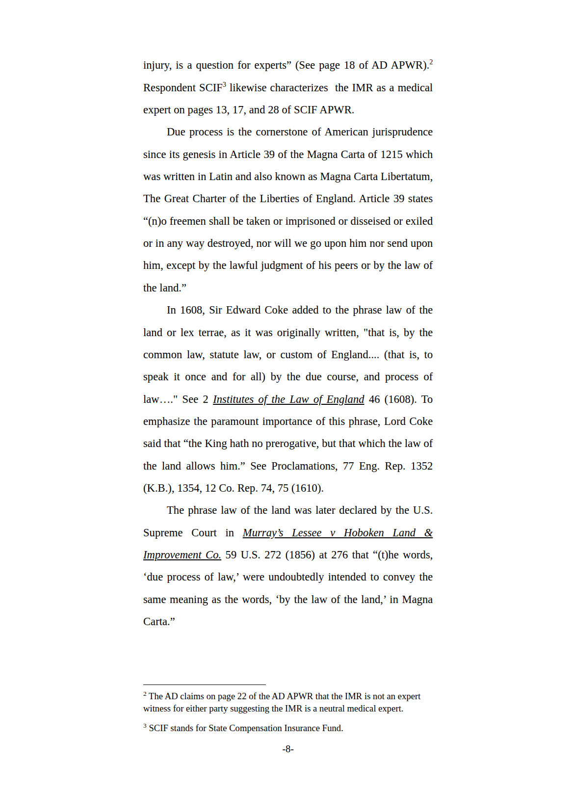injury, is a question for experts” (See page 18 of AD APWR).2 Respondent SCIF3 likewise characterizes the IMR as a medical expert on pages 13, 17, and 28 of SCIF APWR.
Due process is the cornerstone of American jurisprudence since its genesis in Article 39 of the Magna Carta of 1215 which was written in Latin and also known as Magna Carta Libertatum, The Great Charter of the Liberties of England. Article 39 states “(n)o freemen shall be taken or imprisoned or disseised or exiled or in any way destroyed, nor will we go upon him nor send upon him, except by the lawful judgment of his peers or by the law of the land.”
In 1608, Sir Edward Coke added to the phrase law of the land or lex terrae, as it was originally written, "that is, by the common law, statute law, or custom of England.... (that is, to speak it once and for all) by the due course, and process of law…." See 2 Institutes of the Law of England 46 (1608). To emphasize the paramount importance of this phrase, Lord Coke said that “the King hath no prerogative, but that which the law of the land allows him.” See Proclamations, 77 Eng. Rep. 1352 (K.B.), 1354, 12 Co. Rep. 74, 75 (1610).
The phrase law of the land was later declared by the U.S. Supreme Court in Murray’s Lessee v Hoboken Land & Improvement Co. 59 U.S. 272 (1856) at 276 that “(t)he words, ‘due process of law,’ were undoubtedly intended to convey the same meaning as the words, ‘by the law of the land,’ in Magna Carta.”
2 The AD claims on page 22 of the AD APWR that the IMR is not an expert witness for either party suggesting the IMR is a neutral medical expert.
3 SCIF stands for State Compensation Insurance Fund.
-8-